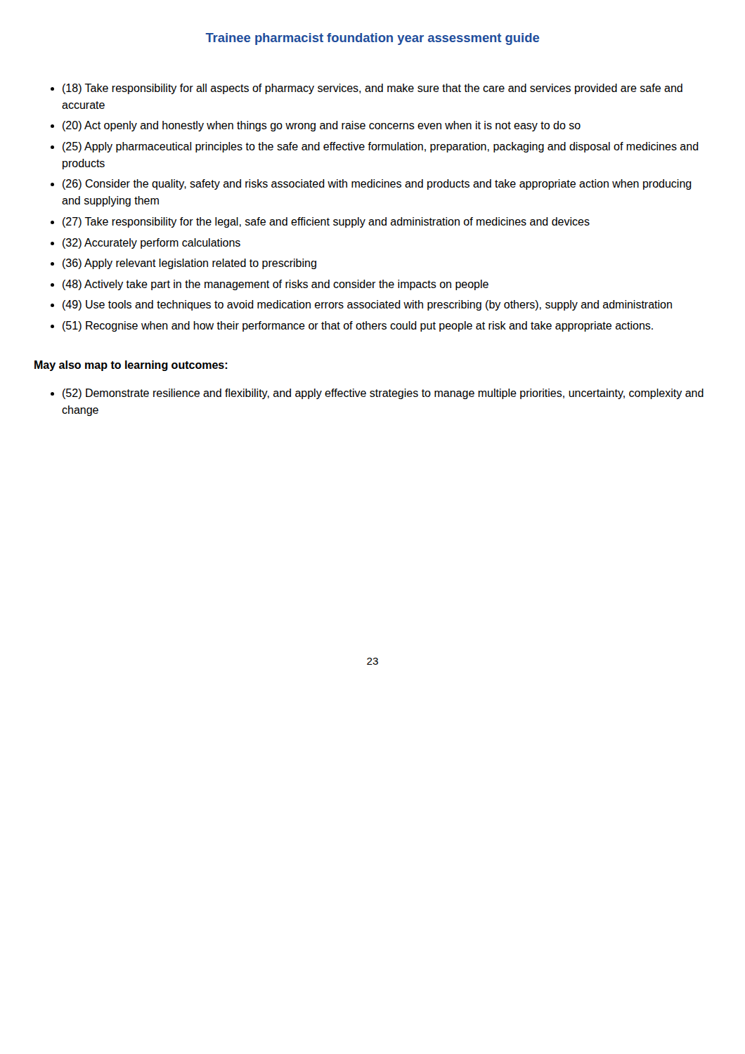Trainee pharmacist foundation year assessment guide
(18) Take responsibility for all aspects of pharmacy services, and make sure that the care and services provided are safe and accurate
(20) Act openly and honestly when things go wrong and raise concerns even when it is not easy to do so
(25) Apply pharmaceutical principles to the safe and effective formulation, preparation, packaging and disposal of medicines and products
(26) Consider the quality, safety and risks associated with medicines and products and take appropriate action when producing and supplying them
(27) Take responsibility for the legal, safe and efficient supply and administration of medicines and devices
(32) Accurately perform calculations
(36) Apply relevant legislation related to prescribing
(48) Actively take part in the management of risks and consider the impacts on people
(49) Use tools and techniques to avoid medication errors associated with prescribing (by others), supply and administration
(51) Recognise when and how their performance or that of others could put people at risk and take appropriate actions.
May also map to learning outcomes:
(52) Demonstrate resilience and flexibility, and apply effective strategies to manage multiple priorities, uncertainty, complexity and change
23